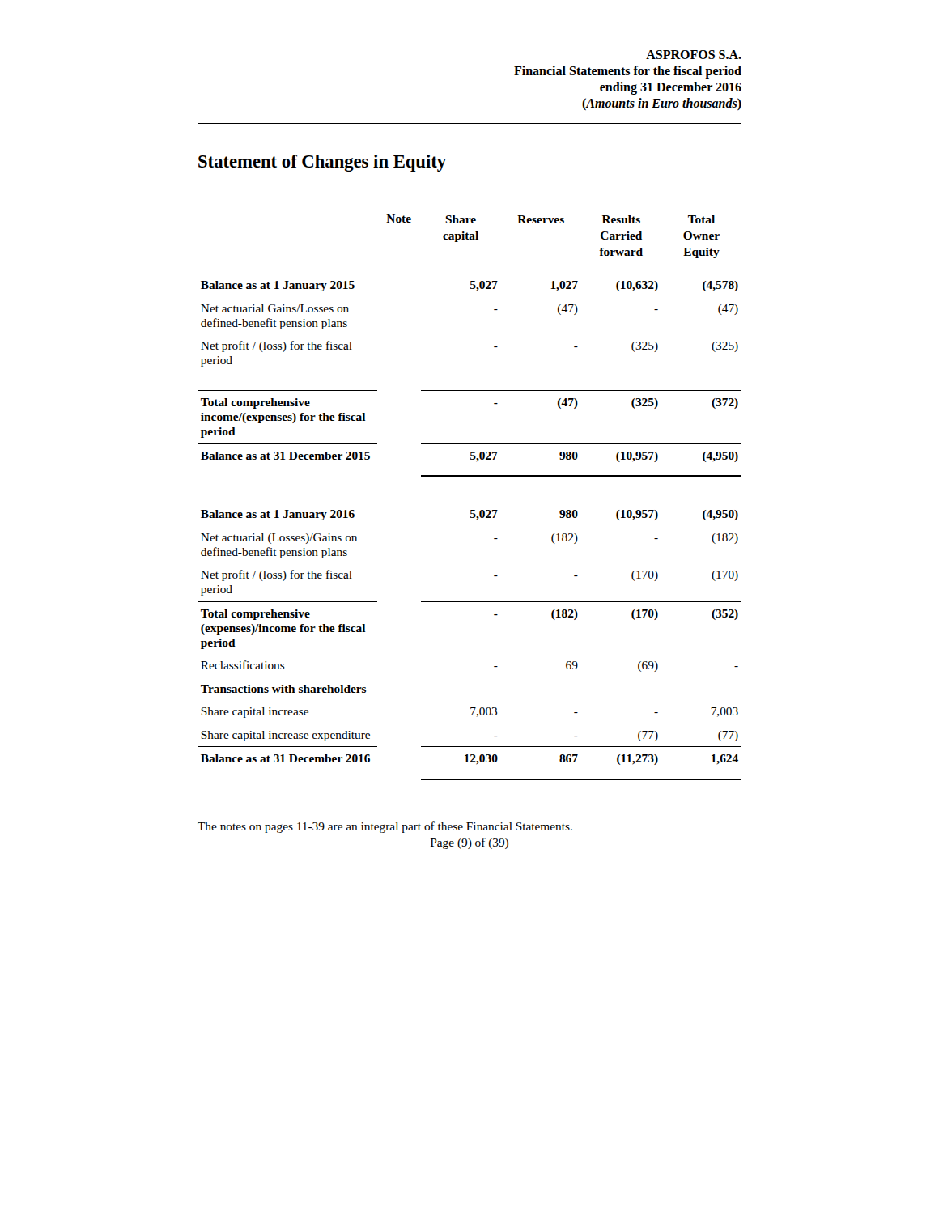ASPROFOS S.A.
Financial Statements for the fiscal period
ending 31 December 2016
(Amounts in Euro thousands)
Statement of Changes in Equity
| | Note | Share capital | Reserves | Results Carried forward | Total Owner Equity |
| --- | --- | --- | --- | --- | --- |
| Balance as at 1 January 2015 | | 5,027 | 1,027 | (10,632) | (4,578) |
| Net actuarial Gains/Losses on defined-benefit pension plans | | - | (47) | - | (47) |
| Net profit / (loss) for the fiscal period | | - | - | (325) | (325) |
| Total comprehensive income/(expenses) for the fiscal period | | - | (47) | (325) | (372) |
| Balance as at 31 December 2015 | | 5,027 | 980 | (10,957) | (4,950) |
| Balance as at 1 January 2016 | | 5,027 | 980 | (10,957) | (4,950) |
| Net actuarial (Losses)/Gains on defined-benefit pension plans | | - | (182) | - | (182) |
| Net profit / (loss) for the fiscal period | | - | - | (170) | (170) |
| Total comprehensive (expenses)/income for the fiscal period | | - | (182) | (170) | (352) |
| Reclassifications | | - | 69 | (69) | - |
| Transactions with shareholders | | | | | |
| Share capital increase | | 7,003 | - | - | 7,003 |
| Share capital increase expenditure | | - | - | (77) | (77) |
| Balance as at 31 December 2016 | | 12,030 | 867 | (11,273) | 1,624 |
The notes on pages 11-39 are an integral part of these Financial Statements.
Page (9) of (39)